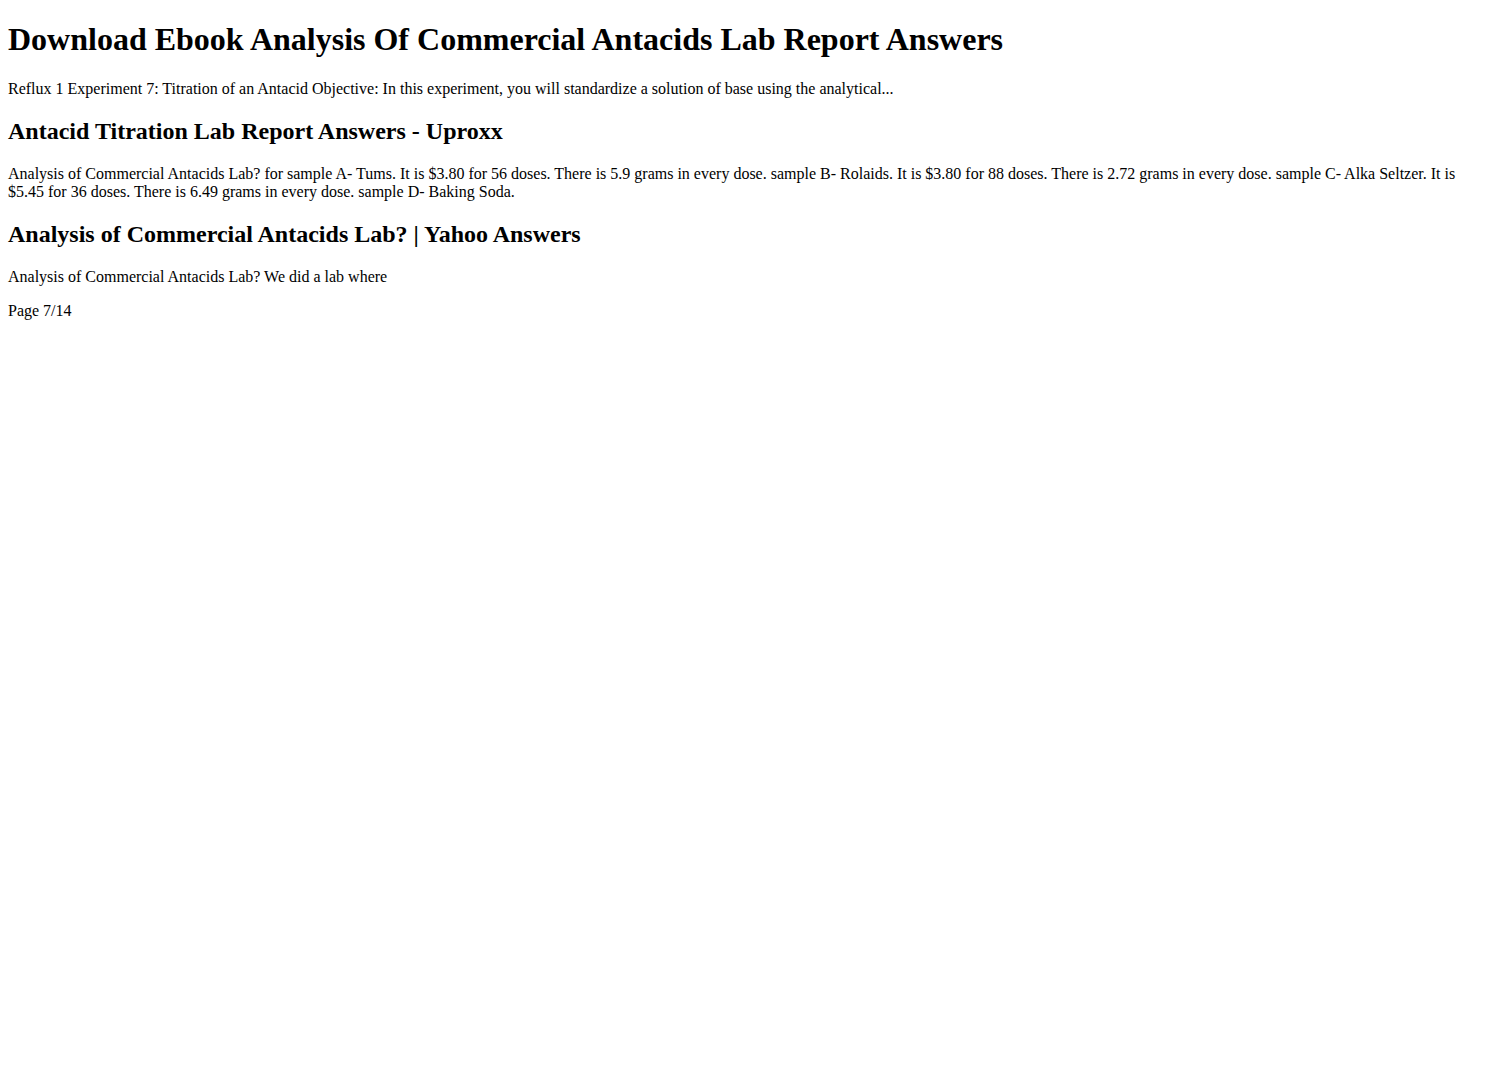Download Ebook Analysis Of Commercial Antacids Lab Report Answers
Reflux 1 Experiment 7: Titration of an Antacid Objective: In this experiment, you will standardize a solution of base using the analytical...
Antacid Titration Lab Report Answers - Uproxx
Analysis of Commercial Antacids Lab? for sample A- Tums. It is $3.80 for 56 doses. There is 5.9 grams in every dose. sample B- Rolaids. It is $3.80 for 88 doses. There is 2.72 grams in every dose. sample C- Alka Seltzer. It is $5.45 for 36 doses. There is 6.49 grams in every dose. sample D- Baking Soda.
Analysis of Commercial Antacids Lab? | Yahoo Answers
Analysis of Commercial Antacids Lab? We did a lab where
Page 7/14